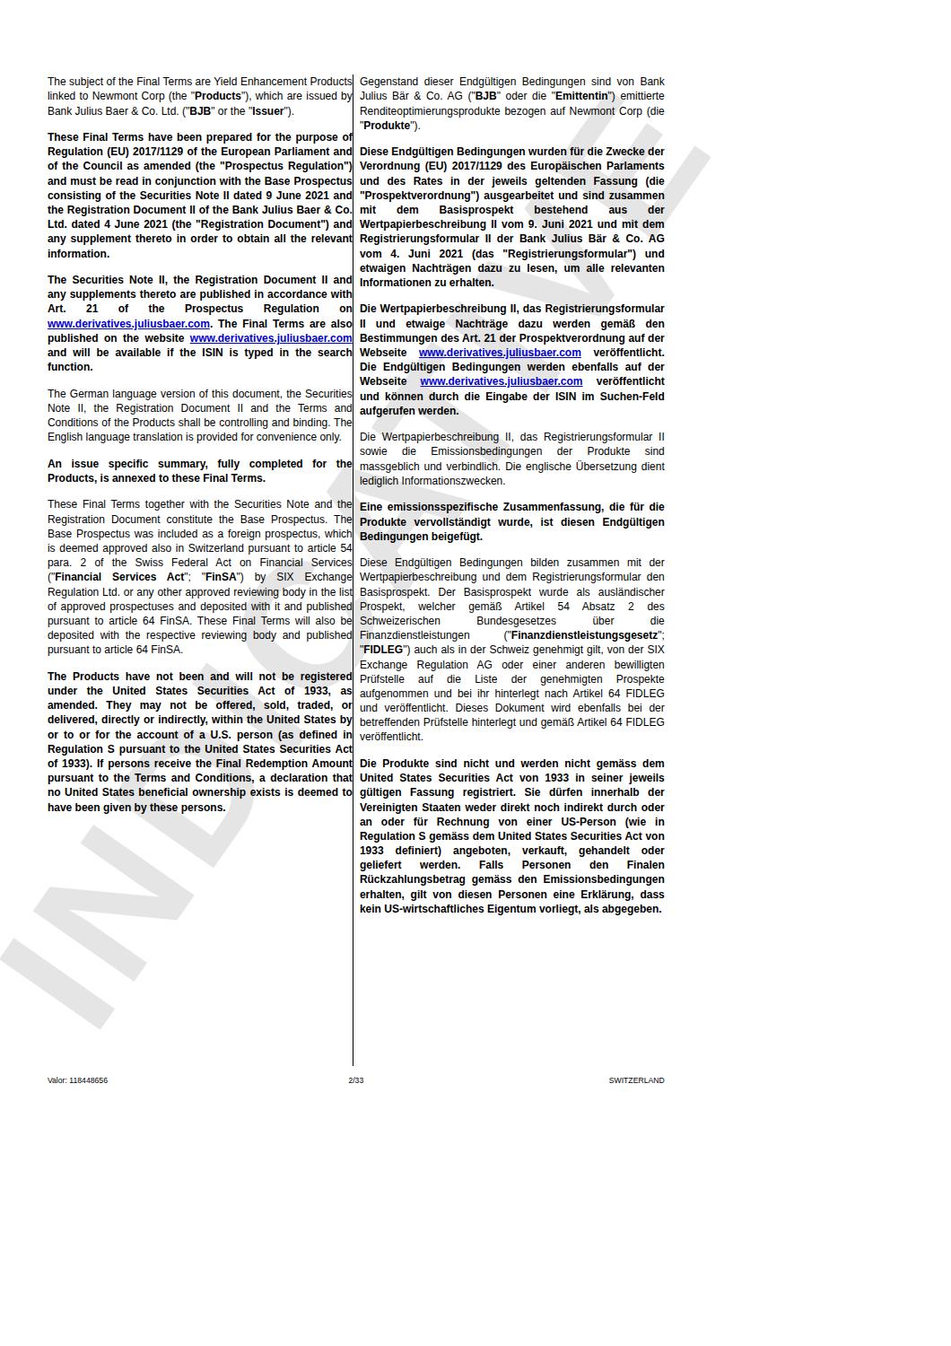INDICATIVE
| The subject of the Final Terms are Yield Enhancement Products linked to Newmont Corp (the " Products "), which are issued by Bank Julius Baer & Co. Ltd. (" BJB " or the " Issuer "). These Final Terms have been prepared for the purpose of Regulation (EU) 2017/1129 of the European Parliament and of the Council as amended (the "Prospectus Regulation") and must be read in conjunction with the Base Prospectus consisting of the Securities Note II dated 9 June 2021 and the Registration Document II of the Bank Julius Baer & Co. Ltd. dated 4 June 2021 (the "Registration Document") and any supplement thereto in order to obtain all the relevant information. The Securities Note II, the Registration Document II and any supplements thereto are published in accordance with Art. 21 of the Prospectus Regulation on www.derivatives.juliusbaer.com . The Final Terms are also published on the website www.derivatives.juliusbaer.com and will be available if the ISIN is typed in the search function. The German language version of this document, the Securities Note II, the Registration Document II and the Terms and Conditions of the Products shall be controlling and binding. The English language translation is provided for convenience only. An issue specific summary, fully completed for the Products, is annexed to these Final Terms. These Final Terms together with the Securities Note and the Registration Document constitute the Base Prospectus. The Base Prospectus was included as a foreign prospectus, which is deemed approved also in Switzerland pursuant to article 54 para. 2 of the Swiss Federal Act on Financial Services (" Financial Services Act "; " FinSA ") by SIX Exchange Regulation Ltd. or any other approved reviewing body in the list of approved prospectuses and deposited with it and published pursuant to article 64 FinSA. These Final Terms will also be deposited with the respective reviewing body and published pursuant to article 64 FinSA. The Products have not been and will not be registered under the United States Securities Act of 1933, as amended. They may not be offered, sold, traded, or delivered, directly or indirectly, within the United States by or to or for the account of a U.S. person (as defined in Regulation S pursuant to the United States Securities Act of 1933). If persons receive the Final Redemption Amount pursuant to the Terms and Conditions, a declaration that no United States beneficial ownership exists is deemed to have been given by these persons. | | Gegenstand dieser Endgültigen Bedingungen sind von Bank Julius Bär & Co. AG (" BJB " oder die " Emittentin ") emittierte Renditeoptimierungsprodukte bezogen auf Newmont Corp (die " Produkte "). Diese Endgültigen Bedingungen wurden für die Zwecke der Verordnung (EU) 2017/1129 des Europäischen Parlaments und des Rates in der jeweils geltenden Fassung (die "Prospektverordnung") ausgearbeitet und sind zusammen mit dem Basisprospekt bestehend aus der Wertpapierbeschreibung II vom 9. Juni 2021 und mit dem Registrierungsformular II der Bank Julius Bär & Co. AG vom 4. Juni 2021 (das "Registrierungsformular") und etwaigen Nachträgen dazu zu lesen, um alle relevanten Informationen zu erhalten. Die Wertpapierbeschreibung II, das Registrierungsformular II und etwaige Nachträge dazu werden gemäß den Bestimmungen des Art. 21 der Prospektverordnung auf der Webseite www.derivatives.juliusbaer.com veröffentlicht. Die Endgültigen Bedingungen werden ebenfalls auf der Webseite www.derivatives.juliusbaer.com veröffentlicht und können durch die Eingabe der ISIN im Suchen-Feld aufgerufen werden. Die Wertpapierbeschreibung II, das Registrierungsformular II sowie die Emissionsbedingungen der Produkte sind massgeblich und verbindlich. Die englische Übersetzung dient lediglich Informationszwecken. Eine emissionsspezifische Zusammenfassung, die für die Produkte vervollständigt wurde, ist diesen Endgültigen Bedingungen beigefügt. Diese Endgültigen Bedingungen bilden zusammen mit der Wertpapierbeschreibung und dem Registrierungsformular den Basisprospekt. Der Basisprospekt wurde als ausländischer Prospekt, welcher gemäß Artikel 54 Absatz 2 des Schweizerischen Bundesgesetzes über die Finanzdienstleistungen (" Finanzdienstleistungsgesetz "; " FIDLEG ") auch als in der Schweiz genehmigt gilt, von der SIX Exchange Regulation AG oder einer anderen bewilligten Prüfstelle auf die Liste der genehmigten Prospekte aufgenommen und bei ihr hinterlegt nach Artikel 64 FIDLEG und veröffentlicht. Dieses Dokument wird ebenfalls bei der betreffenden Prüfstelle hinterlegt und gemäß Artikel 64 FIDLEG veröffentlicht. Die Produkte sind nicht und werden nicht gemäss dem United States Securities Act von 1933 in seiner jeweils gültigen Fassung registriert. Sie dürfen innerhalb der Vereinigten Staaten weder direkt noch indirekt durch oder an oder für Rechnung von einer US-Person (wie in Regulation S gemäss dem United States Securities Act von 1933 definiert) angeboten, verkauft, gehandelt oder geliefert werden. Falls Personen den Finalen Rückzahlungsbetrag gemäss den Emissionsbedingungen erhalten, gilt von diesen Personen eine Erklärung, dass kein US-wirtschaftliches Eigentum vorliegt, als abgegeben. |
| Valor: 118448656 | 2/33 | SWITZERLAND |